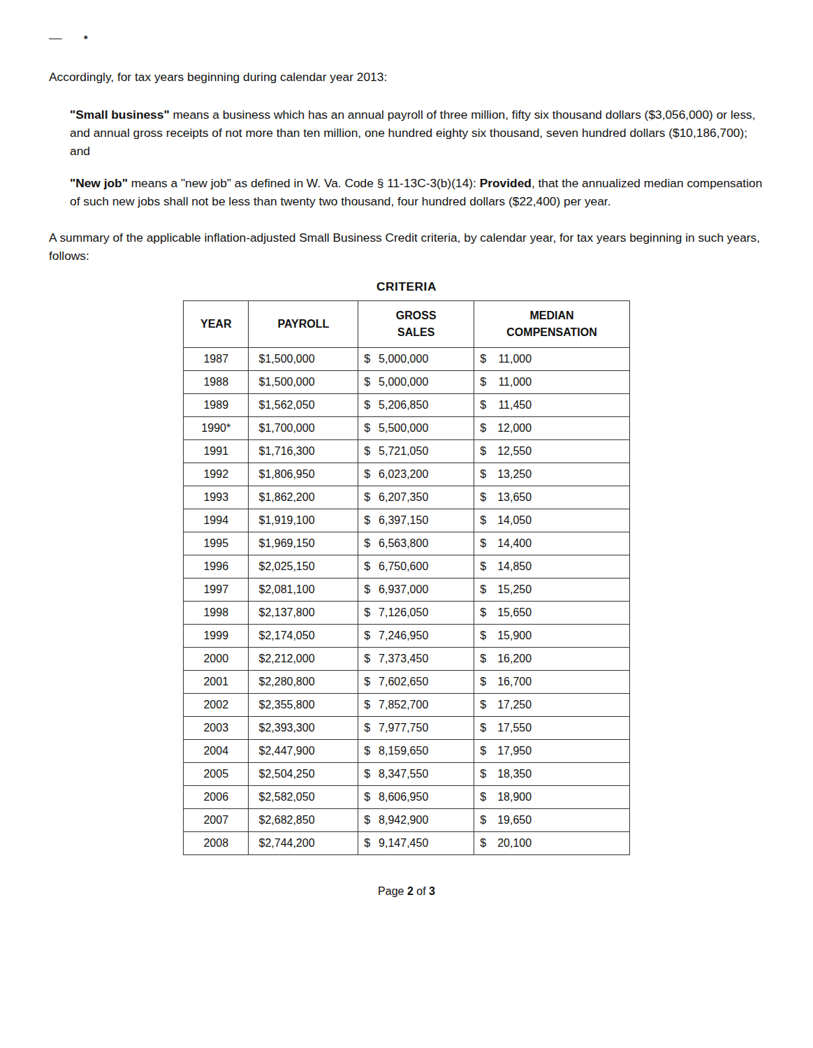— •
Accordingly, for tax years beginning during calendar year 2013:
"Small business" means a business which has an annual payroll of three million, fifty six thousand dollars ($3,056,000) or less, and annual gross receipts of not more than ten million, one hundred eighty six thousand, seven hundred dollars ($10,186,700); and
"New job" means a "new job" as defined in W. Va. Code § 11-13C-3(b)(14): Provided, that the annualized median compensation of such new jobs shall not be less than twenty two thousand, four hundred dollars ($22,400) per year.
A summary of the applicable inflation-adjusted Small Business Credit criteria, by calendar year, for tax years beginning in such years, follows:
CRITERIA
| YEAR | PAYROLL | GROSS SALES | MEDIAN COMPENSATION |
| --- | --- | --- | --- |
| 1987 | $1,500,000 | $ 5,000,000 | $ 11,000 |
| 1988 | $1,500,000 | $ 5,000,000 | $ 11,000 |
| 1989 | $1,562,050 | $ 5,206,850 | $ 11,450 |
| 1990* | $1,700,000 | $ 5,500,000 | $ 12,000 |
| 1991 | $1,716,300 | $ 5,721,050 | $ 12,550 |
| 1992 | $1,806,950 | $ 6,023,200 | $ 13,250 |
| 1993 | $1,862,200 | $ 6,207,350 | $ 13,650 |
| 1994 | $1,919,100 | $ 6,397,150 | $ 14,050 |
| 1995 | $1,969,150 | $ 6,563,800 | $ 14,400 |
| 1996 | $2,025,150 | $ 6,750,600 | $ 14,850 |
| 1997 | $2,081,100 | $ 6,937,000 | $ 15,250 |
| 1998 | $2,137,800 | $ 7,126,050 | $ 15,650 |
| 1999 | $2,174,050 | $ 7,246,950 | $ 15,900 |
| 2000 | $2,212,000 | $ 7,373,450 | $ 16,200 |
| 2001 | $2,280,800 | $ 7,602,650 | $ 16,700 |
| 2002 | $2,355,800 | $ 7,852,700 | $ 17,250 |
| 2003 | $2,393,300 | $ 7,977,750 | $ 17,550 |
| 2004 | $2,447,900 | $ 8,159,650 | $ 17,950 |
| 2005 | $2,504,250 | $ 8,347,550 | $ 18,350 |
| 2006 | $2,582,050 | $ 8,606,950 | $ 18,900 |
| 2007 | $2,682,850 | $ 8,942,900 | $ 19,650 |
| 2008 | $2,744,200 | $ 9,147,450 | $ 20,100 |
Page 2 of 3